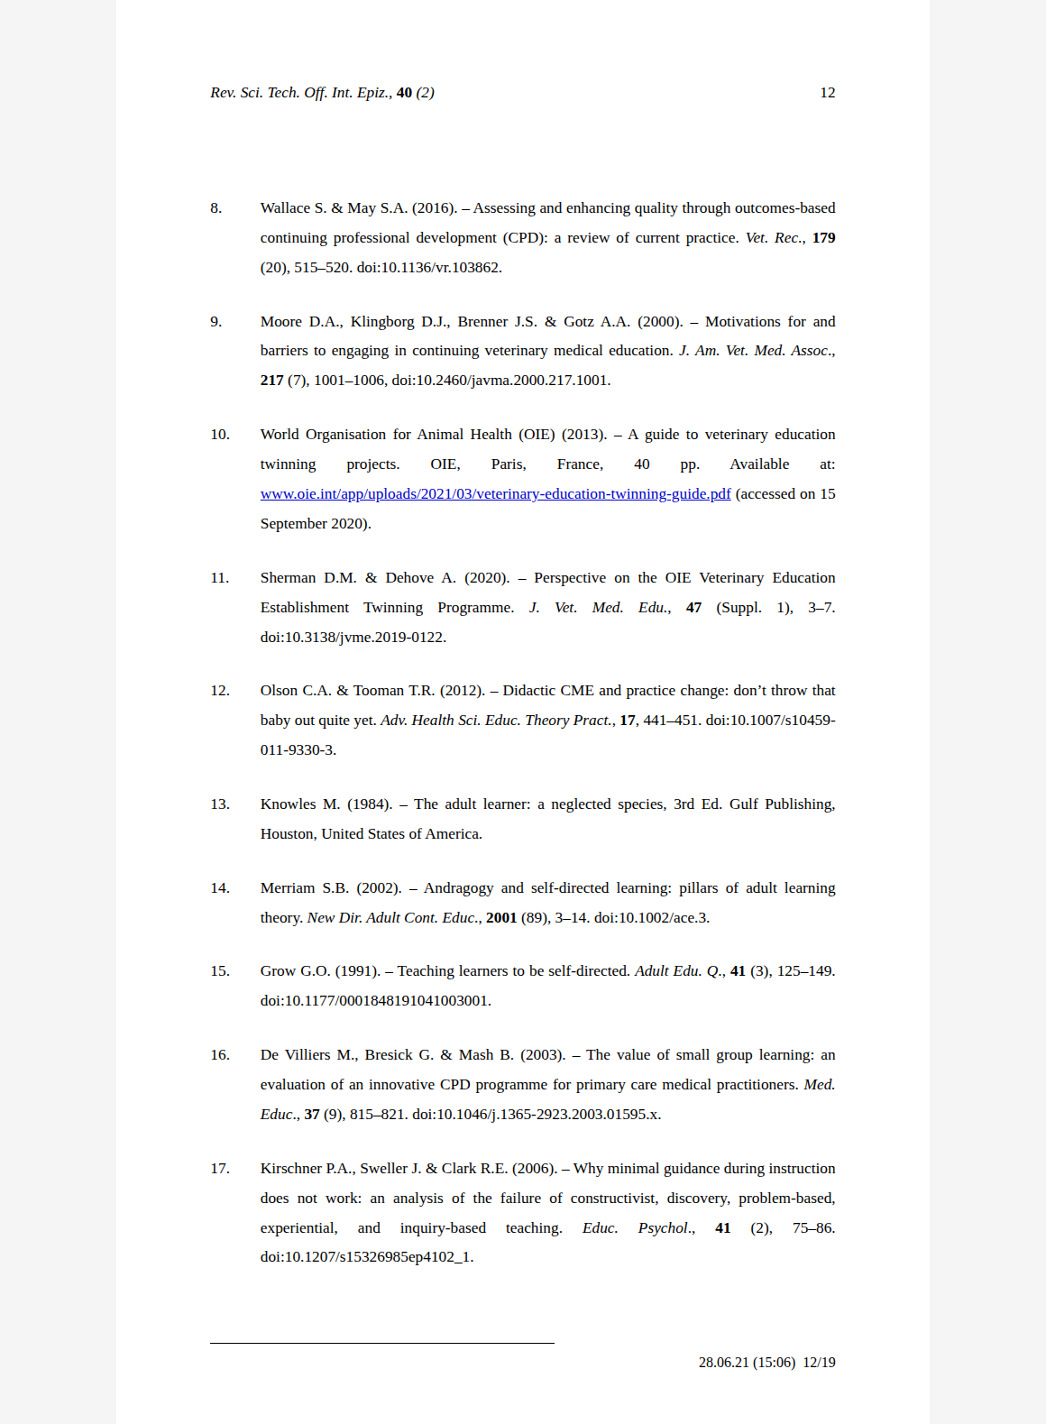Rev. Sci. Tech. Off. Int. Epiz., 40 (2)
12
8. Wallace S. & May S.A. (2016). – Assessing and enhancing quality through outcomes-based continuing professional development (CPD): a review of current practice. Vet. Rec., 179 (20), 515–520. doi:10.1136/vr.103862.
9. Moore D.A., Klingborg D.J., Brenner J.S. & Gotz A.A. (2000). – Motivations for and barriers to engaging in continuing veterinary medical education. J. Am. Vet. Med. Assoc., 217 (7), 1001–1006, doi:10.2460/javma.2000.217.1001.
10. World Organisation for Animal Health (OIE) (2013). – A guide to veterinary education twinning projects. OIE, Paris, France, 40 pp. Available at: www.oie.int/app/uploads/2021/03/veterinary-education-twinning-guide.pdf (accessed on 15 September 2020).
11. Sherman D.M. & Dehove A. (2020). – Perspective on the OIE Veterinary Education Establishment Twinning Programme. J. Vet. Med. Edu., 47 (Suppl. 1), 3–7. doi:10.3138/jvme.2019-0122.
12. Olson C.A. & Tooman T.R. (2012). – Didactic CME and practice change: don’t throw that baby out quite yet. Adv. Health Sci. Educ. Theory Pract., 17, 441–451. doi:10.1007/s10459-011-9330-3.
13. Knowles M. (1984). – The adult learner: a neglected species, 3rd Ed. Gulf Publishing, Houston, United States of America.
14. Merriam S.B. (2002). – Andragogy and self-directed learning: pillars of adult learning theory. New Dir. Adult Cont. Educ., 2001 (89), 3–14. doi:10.1002/ace.3.
15. Grow G.O. (1991). – Teaching learners to be self-directed. Adult Edu. Q., 41 (3), 125–149. doi:10.1177/0001848191041003001.
16. De Villiers M., Bresick G. & Mash B. (2003). – The value of small group learning: an evaluation of an innovative CPD programme for primary care medical practitioners. Med. Educ., 37 (9), 815–821. doi:10.1046/j.1365-2923.2003.01595.x.
17. Kirschner P.A., Sweller J. & Clark R.E. (2006). – Why minimal guidance during instruction does not work: an analysis of the failure of constructivist, discovery, problem-based, experiential, and inquiry-based teaching. Educ. Psychol., 41 (2), 75–86. doi:10.1207/s15326985ep4102_1.
28.06.21 (15:06) 12/19